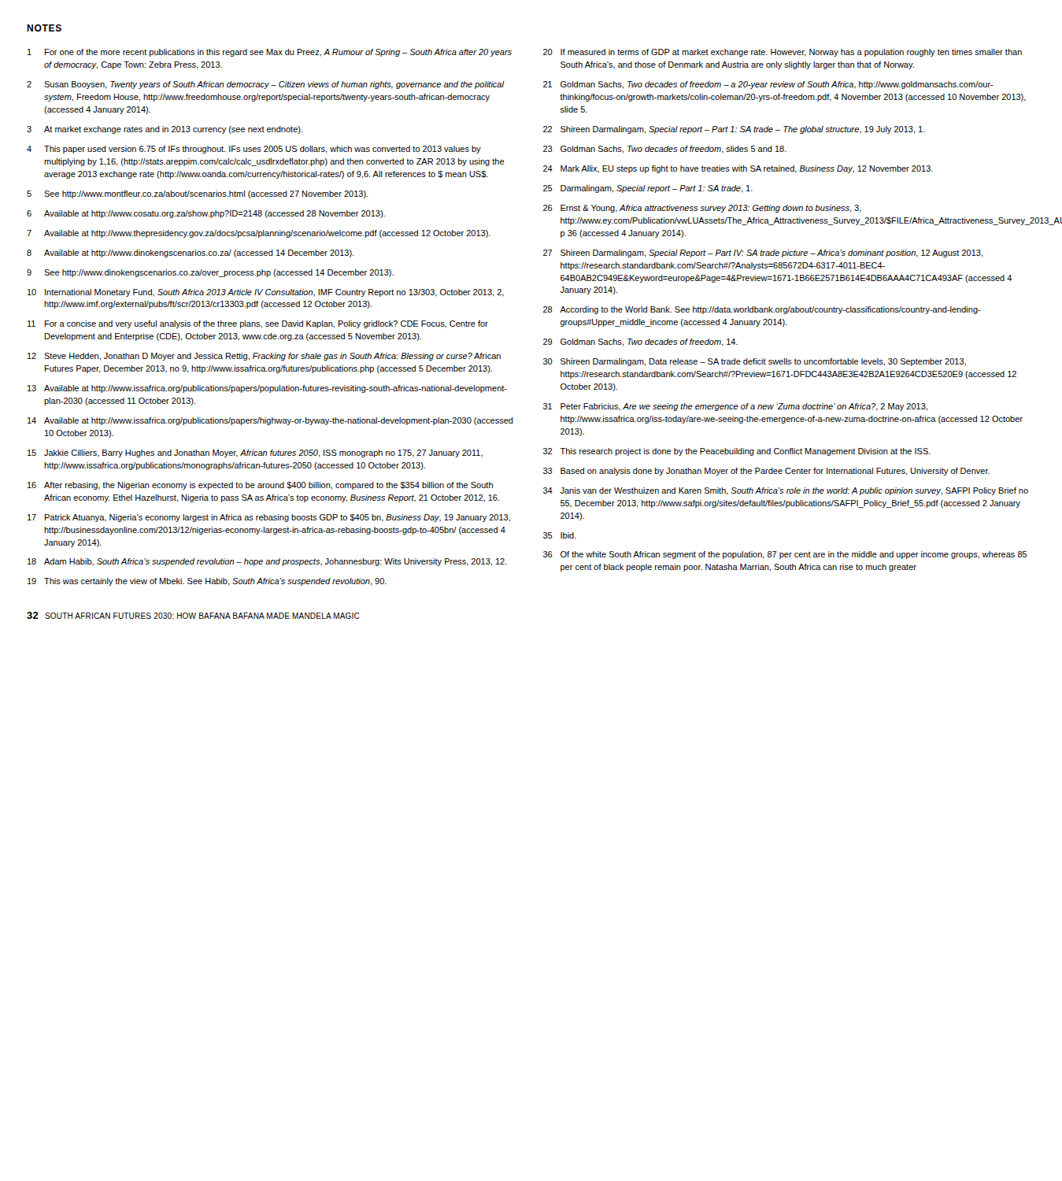Notes
1 For one of the more recent publications in this regard see Max du Preez, A Rumour of Spring – South Africa after 20 years of democracy, Cape Town: Zebra Press, 2013.
2 Susan Booysen, Twenty years of South African democracy – Citizen views of human rights, governance and the political system, Freedom House, http://www.freedomhouse.org/report/special-reports/twenty-years-south-african-democracy (accessed 4 January 2014).
3 At market exchange rates and in 2013 currency (see next endnote).
4 This paper used version 6.75 of IFs throughout. IFs uses 2005 US dollars, which was converted to 2013 values by multiplying by 1,16, (http://stats.areppim.com/calc/calc_usdlrxdeflator.php) and then converted to ZAR 2013 by using the average 2013 exchange rate (http://www.oanda.com/currency/historical-rates/) of 9,6. All references to $ mean US$.
5 See http://www.montfleur.co.za/about/scenarios.html (accessed 27 November 2013).
6 Available at http://www.cosatu.org.za/show.php?ID=2148 (accessed 28 November 2013).
7 Available at http://www.thepresidency.gov.za/docs/pcsa/planning/scenario/welcome.pdf (accessed 12 October 2013).
8 Available at http://www.dinokengscenarios.co.za/ (accessed 14 December 2013).
9 See http://www.dinokengscenarios.co.za/over_process.php (accessed 14 December 2013).
10 International Monetary Fund, South Africa 2013 Article IV Consultation, IMF Country Report no 13/303, October 2013, 2, http://www.imf.org/external/pubs/ft/scr/2013/cr13303.pdf (accessed 12 October 2013).
11 For a concise and very useful analysis of the three plans, see David Kaplan, Policy gridlock? CDE Focus, Centre for Development and Enterprise (CDE), October 2013, www.cde.org.za (accessed 5 November 2013).
12 Steve Hedden, Jonathan D Moyer and Jessica Rettig, Fracking for shale gas in South Africa: Blessing or curse? African Futures Paper, December 2013, no 9, http://www.issafrica.org/futures/publications.php (accessed 5 December 2013).
13 Available at http://www.issafrica.org/publications/papers/population-futures-revisiting-south-africas-national-development-plan-2030 (accessed 11 October 2013).
14 Available at http://www.issafrica.org/publications/papers/highway-or-byway-the-national-development-plan-2030 (accessed 10 October 2013).
15 Jakkie Cilliers, Barry Hughes and Jonathan Moyer, African futures 2050, ISS monograph no 175, 27 January 2011, http://www.issafrica.org/publications/monographs/african-futures-2050 (accessed 10 October 2013).
16 After rebasing, the Nigerian economy is expected to be around $400 billion, compared to the $354 billion of the South African economy. Ethel Hazelhurst, Nigeria to pass SA as Africa’s top economy, Business Report, 21 October 2012, 16.
17 Patrick Atuanya, Nigeria’s economy largest in Africa as rebasing boosts GDP to $405 bn, Business Day, 19 January 2013, http://businessdayonline.com/2013/12/nigerias-economy-largest-in-africa-as-rebasing-boosts-gdp-to-405bn/ (accessed 4 January 2014).
18 Adam Habib, South Africa’s suspended revolution – hope and prospects, Johannesburg: Wits University Press, 2013, 12.
19 This was certainly the view of Mbeki. See Habib, South Africa’s suspended revolution, 90.
20 If measured in terms of GDP at market exchange rate. However, Norway has a population roughly ten times smaller than South Africa’s, and those of Denmark and Austria are only slightly larger than that of Norway.
21 Goldman Sachs, Two decades of freedom – a 20-year review of South Africa, http://www.goldmansachs.com/our-thinking/focus-on/growth-markets/colin-coleman/20-yrs-of-freedom.pdf, 4 November 2013 (accessed 10 November 2013), slide 5.
22 Shireen Darmalingam, Special report – Part 1: SA trade – The global structure, 19 July 2013, 1.
23 Goldman Sachs, Two decades of freedom, slides 5 and 18.
24 Mark Allix, EU steps up fight to have treaties with SA retained, Business Day, 12 November 2013.
25 Darmalingam, Special report – Part 1: SA trade, 1.
26 Ernst & Young, Africa attractiveness survey 2013: Getting down to business, 3, http://www.ey.com/Publication/vwLUAssets/The_Africa_Attractiveness_Survey_2013/$FILE/Africa_Attractiveness_Survey_2013_AU1582.pdf p 36 (accessed 4 January 2014).
27 Shireen Darmalingam, Special Report – Part IV: SA trade picture – Africa’s dominant position, 12 August 2013, https://research.standardbank.com/Search#/?Analysts=685672D4-6317-4011-BEC4-64B0AB2C949E&Keyword=europe&Page=4&Preview=1671-1B66E2571B614E4DB6AAA4C71CA493AF (accessed 4 January 2014).
28 According to the World Bank. See http://data.worldbank.org/about/country-classifications/country-and-lending-groups#Upper_middle_income (accessed 4 January 2014).
29 Goldman Sachs, Two decades of freedom, 14.
30 Shireen Darmalingam, Data release – SA trade deficit swells to uncomfortable levels, 30 September 2013, https://research.standardbank.com/Search#/?Preview=1671-DFDC443A8E3E42B2A1E9264CD3E520E9 (accessed 12 October 2013).
31 Peter Fabricius, Are we seeing the emergence of a new ‘Zuma doctrine’ on Africa?, 2 May 2013, http://www.issafrica.org/iss-today/are-we-seeing-the-emergence-of-a-new-zuma-doctrine-on-africa (accessed 12 October 2013).
32 This research project is done by the Peacebuilding and Conflict Management Division at the ISS.
33 Based on analysis done by Jonathan Moyer of the Pardee Center for International Futures, University of Denver.
34 Janis van der Westhuizen and Karen Smith, South Africa’s role in the world: A public opinion survey, SAFPI Policy Brief no 55, December 2013, http://www.safpi.org/sites/default/files/publications/SAFPI_Policy_Brief_55.pdf (accessed 2 January 2014).
35 Ibid.
36 Of the white South African segment of the population, 87 per cent are in the middle and upper income groups, whereas 85 per cent of black people remain poor. Natasha Marrian, South Africa can rise to much greater
32 South African futures 2030: How Bafana Bafana made Mandela magic